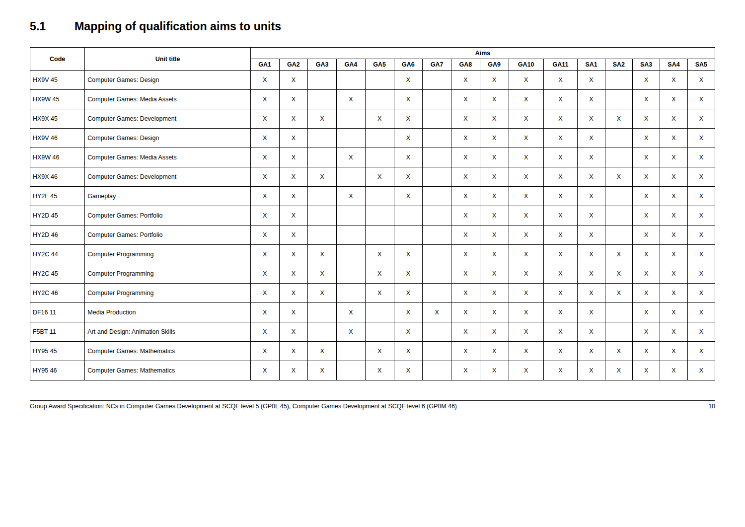5.1 Mapping of qualification aims to units
| Code | Unit title | Aims |
| --- | --- | --- |
| GA1 | GA2 | GA3 | GA4 | GA5 | GA6 | GA7 | GA8 | GA9 | GA10 | GA11 | SA1 | SA2 | SA3 | SA4 | SA5 |
| HX9V 45 | Computer Games: Design | X | X | | | | X | | X | X | X | X | X | | X | X | X |
| HX9W 45 | Computer Games: Media Assets | X | X | | X | | X | | X | X | X | X | X | | X | X | X |
| HX9X 45 | Computer Games: Development | X | X | X | | X | X | | X | X | X | X | X | X | X | X | X |
| HX9V 46 | Computer Games: Design | X | X | | | | X | | X | X | X | X | X | | X | X | X |
| HX9W 46 | Computer Games: Media Assets | X | X | | X | | X | | X | X | X | X | X | | X | X | X |
| HX9X 46 | Computer Games: Development | X | X | X | | X | X | | X | X | X | X | X | X | X | X | X |
| HY2F 45 | Gameplay | X | X | | X | | X | | X | X | X | X | X | | X | X | X |
| HY2D 45 | Computer Games: Portfolio | X | X | | | | | | X | X | X | X | X | | X | X | X |
| HY2D 46 | Computer Games: Portfolio | X | X | | | | | | X | X | X | X | X | | X | X | X |
| HY2C 44 | Computer Programming | X | X | X | | X | X | | X | X | X | X | X | X | X | X | X |
| HY2C 45 | Computer Programming | X | X | X | | X | X | | X | X | X | X | X | X | X | X | X |
| HY2C 46 | Computer Programming | X | X | X | | X | X | | X | X | X | X | X | X | X | X | X |
| DF16 11 | Media Production | X | X | | X | | X | X | X | X | X | X | X | | X | X | X |
| F5BT 11 | Art and Design: Animation Skills | X | X | | X | | X | | X | X | X | X | X | | X | X | X |
| HY95 45 | Computer Games: Mathematics | X | X | X | | X | X | | X | X | X | X | X | X | X | X | X |
| HY95 46 | Computer Games: Mathematics | X | X | X | | X | X | | X | X | X | X | X | X | X | X | X |
Group Award Specification: NCs in Computer Games Development at SCQF level 5 (GP0L 45), Computer Games Development at SCQF level 6 (GP0M 46) 10